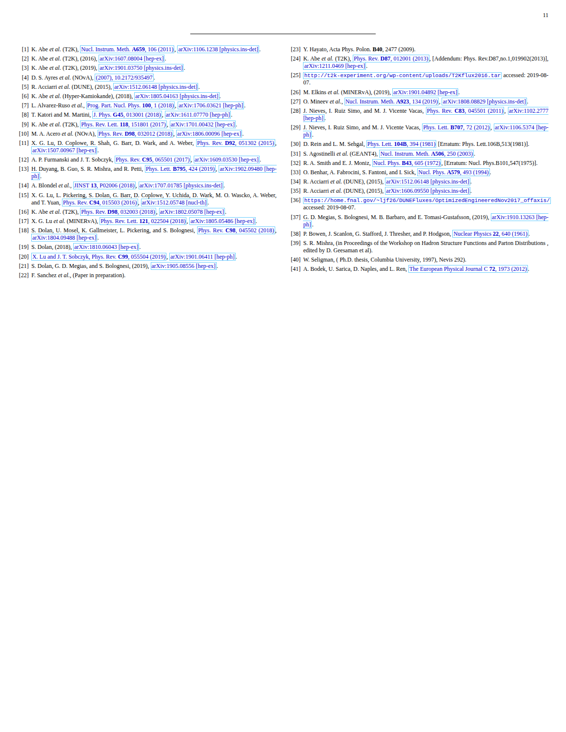11
[1] K. Abe et al. (T2K), Nucl. Instrum. Meth. A659, 106 (2011), arXiv:1106.1238 [physics.ins-det].
[2] K. Abe et al. (T2K), (2016), arXiv:1607.08004 [hep-ex].
[3] K. Abe et al. (T2K), (2019), arXiv:1901.03750 [physics.ins-det].
[4] D. S. Ayres et al. (NOvA), (2007), 10.2172/935497.
[5] R. Acciarri et al. (DUNE), (2015), arXiv:1512.06148 [physics.ins-det].
[6] K. Abe et al. (Hyper-Kamiokande), (2018), arXiv:1805.04163 [physics.ins-det].
[7] L. Alvarez-Ruso et al., Prog. Part. Nucl. Phys. 100, 1 (2018), arXiv:1706.03621 [hep-ph].
[8] T. Katori and M. Martini, J. Phys. G45, 013001 (2018), arXiv:1611.07770 [hep-ph].
[9] K. Abe et al. (T2K), Phys. Rev. Lett. 118, 151801 (2017), arXiv:1701.00432 [hep-ex].
[10] M. A. Acero et al. (NOvA), Phys. Rev. D98, 032012 (2018), arXiv:1806.00096 [hep-ex].
[11] X. G. Lu, D. Coplowe, R. Shah, G. Barr, D. Wark, and A. Weber, Phys. Rev. D92, 051302 (2015), arXiv:1507.00967 [hep-ex].
[12] A. P. Furmanski and J. T. Sobczyk, Phys. Rev. C95, 065501 (2017), arXiv:1609.03530 [hep-ex].
[13] H. Duyang, B. Guo, S. R. Mishra, and R. Petti, Phys. Lett. B795, 424 (2019), arXiv:1902.09480 [hep-ph].
[14] A. Blondel et al., JINST 13, P02006 (2018), arXiv:1707.01785 [physics.ins-det].
[15] X. G. Lu, L. Pickering, S. Dolan, G. Barr, D. Coplowe, Y. Uchida, D. Wark, M. O. Wascko, A. Weber, and T. Yuan, Phys. Rev. C94, 015503 (2016), arXiv:1512.05748 [nucl-th].
[16] K. Abe et al. (T2K), Phys. Rev. D98, 032003 (2018), arXiv:1802.05078 [hep-ex].
[17] X. G. Lu et al. (MINERvA), Phys. Rev. Lett. 121, 022504 (2018), arXiv:1805.05486 [hep-ex].
[18] S. Dolan, U. Mosel, K. Gallmeister, L. Pickering, and S. Bolognesi, Phys. Rev. C98, 045502 (2018), arXiv:1804.09488 [hep-ex].
[19] S. Dolan, (2018), arXiv:1810.06043 [hep-ex].
[20] X. Lu and J. T. Sobczyk, Phys. Rev. C99, 055504 (2019), arXiv:1901.06411 [hep-ph].
[21] S. Dolan, G. D. Megias, and S. Bolognesi, (2019), arXiv:1905.08556 [hep-ex].
[22] F. Sanchez et al., (Paper in preparation).
[23] Y. Hayato, Acta Phys. Polon. B40, 2477 (2009).
[24] K. Abe et al. (T2K), Phys. Rev. D87, 012001 (2013), [Addendum: Phys. Rev.D87,no.1,019902(2013)], arXiv:1211.0469 [hep-ex].
[25] http://t2k-experiment.org/wp-content/uploads/T2Kflux2016.tar accessed: 2019-08-07.
[26] M. Elkins et al. (MINERvA), (2019), arXiv:1901.04892 [hep-ex].
[27] O. Mineev et al., Nucl. Instrum. Meth. A923, 134 (2019), arXiv:1808.08829 [physics.ins-det].
[28] J. Nieves, I. Ruiz Simo, and M. J. Vicente Vacas, Phys. Rev. C83, 045501 (2011), arXiv:1102.2777 [hep-ph].
[29] J. Nieves, I. Ruiz Simo, and M. J. Vicente Vacas, Phys. Lett. B707, 72 (2012), arXiv:1106.5374 [hep-ph].
[30] D. Rein and L. M. Sehgal, Phys. Lett. 104B, 394 (1981) [Erratum: Phys. Lett.106B,513(1981)].
[31] S. Agostinelli et al. (GEANT4), Nucl. Instrum. Meth. A506, 250 (2003).
[32] R. A. Smith and E. J. Moniz, Nucl. Phys. B43, 605 (1972), [Erratum: Nucl. Phys.B101,547(1975)].
[33] O. Benhar, A. Fabrocini, S. Fantoni, and I. Sick, Nucl. Phys. A579, 493 (1994).
[34] R. Acciarri et al. (DUNE), (2015), arXiv:1512.06148 [physics.ins-det].
[35] R. Acciarri et al. (DUNE), (2015), arXiv:1606.09550 [physics.ins-det].
[36] https://home.fnal.gov/~ljf26/DUNEFluxes/OptimizedEngineeredNov2017_offaxis/ accessed: 2019-08-07.
[37] G. D. Megias, S. Bolognesi, M. B. Barbaro, and E. Tomasi-Gustafsson, (2019), arXiv:1910.13263 [hep-ph].
[38] P. Bowen, J. Scanlon, G. Stafford, J. Thresher, and P. Hodgson, Nuclear Physics 22, 640 (1961).
[39] S. R. Mishra, (in Proceedings of the Workshop on Hadron Structure Functions and Parton Distributions , edited by D. Geesaman et al).
[40] W. Seligman, ( Ph.D. thesis, Columbia University, 1997), Nevis 292).
[41] A. Bodek, U. Sarica, D. Naples, and L. Ren, The European Physical Journal C 72, 1973 (2012).